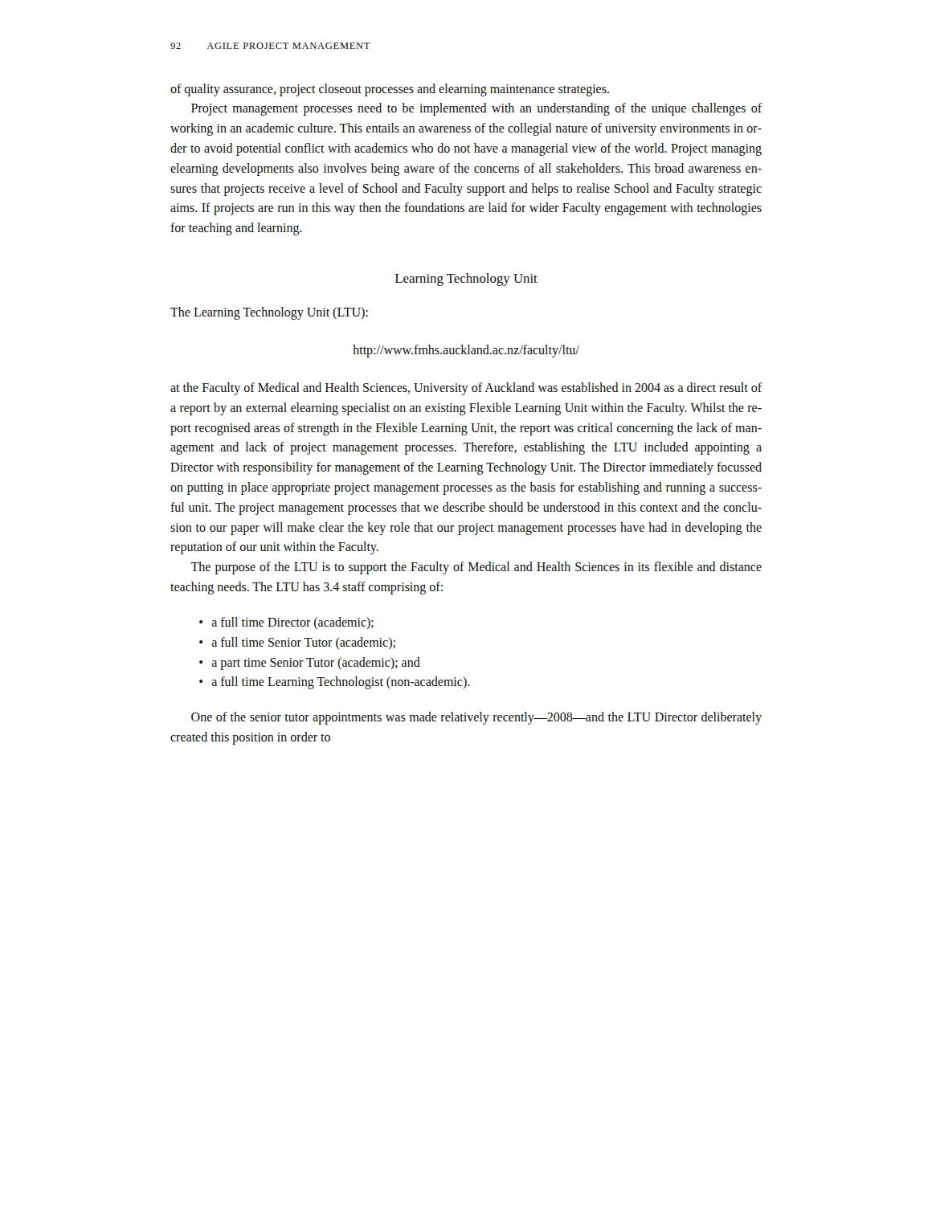92 Agile Project Management
of quality assurance, project closeout processes and elearning maintenance strategies.
Project management processes need to be implemented with an understanding of the unique challenges of working in an academic culture. This entails an awareness of the collegial nature of university environments in order to avoid potential conflict with academics who do not have a managerial view of the world. Project managing elearning developments also involves being aware of the concerns of all stakeholders. This broad awareness ensures that projects receive a level of School and Faculty support and helps to realise School and Faculty strategic aims. If projects are run in this way then the foundations are laid for wider Faculty engagement with technologies for teaching and learning.
Learning Technology Unit
The Learning Technology Unit (LTU):
http://www.fmhs.auckland.ac.nz/faculty/ltu/
at the Faculty of Medical and Health Sciences, University of Auckland was established in 2004 as a direct result of a report by an external elearning specialist on an existing Flexible Learning Unit within the Faculty. Whilst the report recognised areas of strength in the Flexible Learning Unit, the report was critical concerning the lack of management and lack of project management processes. Therefore, establishing the LTU included appointing a Director with responsibility for management of the Learning Technology Unit. The Director immediately focussed on putting in place appropriate project management processes as the basis for establishing and running a successful unit. The project management processes that we describe should be understood in this context and the conclusion to our paper will make clear the key role that our project management processes have had in developing the reputation of our unit within the Faculty.
The purpose of the LTU is to support the Faculty of Medical and Health Sciences in its flexible and distance teaching needs. The LTU has 3.4 staff comprising of:
a full time Director (academic);
a full time Senior Tutor (academic);
a part time Senior Tutor (academic); and
a full time Learning Technologist (non-academic).
One of the senior tutor appointments was made relatively recently—2008—and the LTU Director deliberately created this position in order to